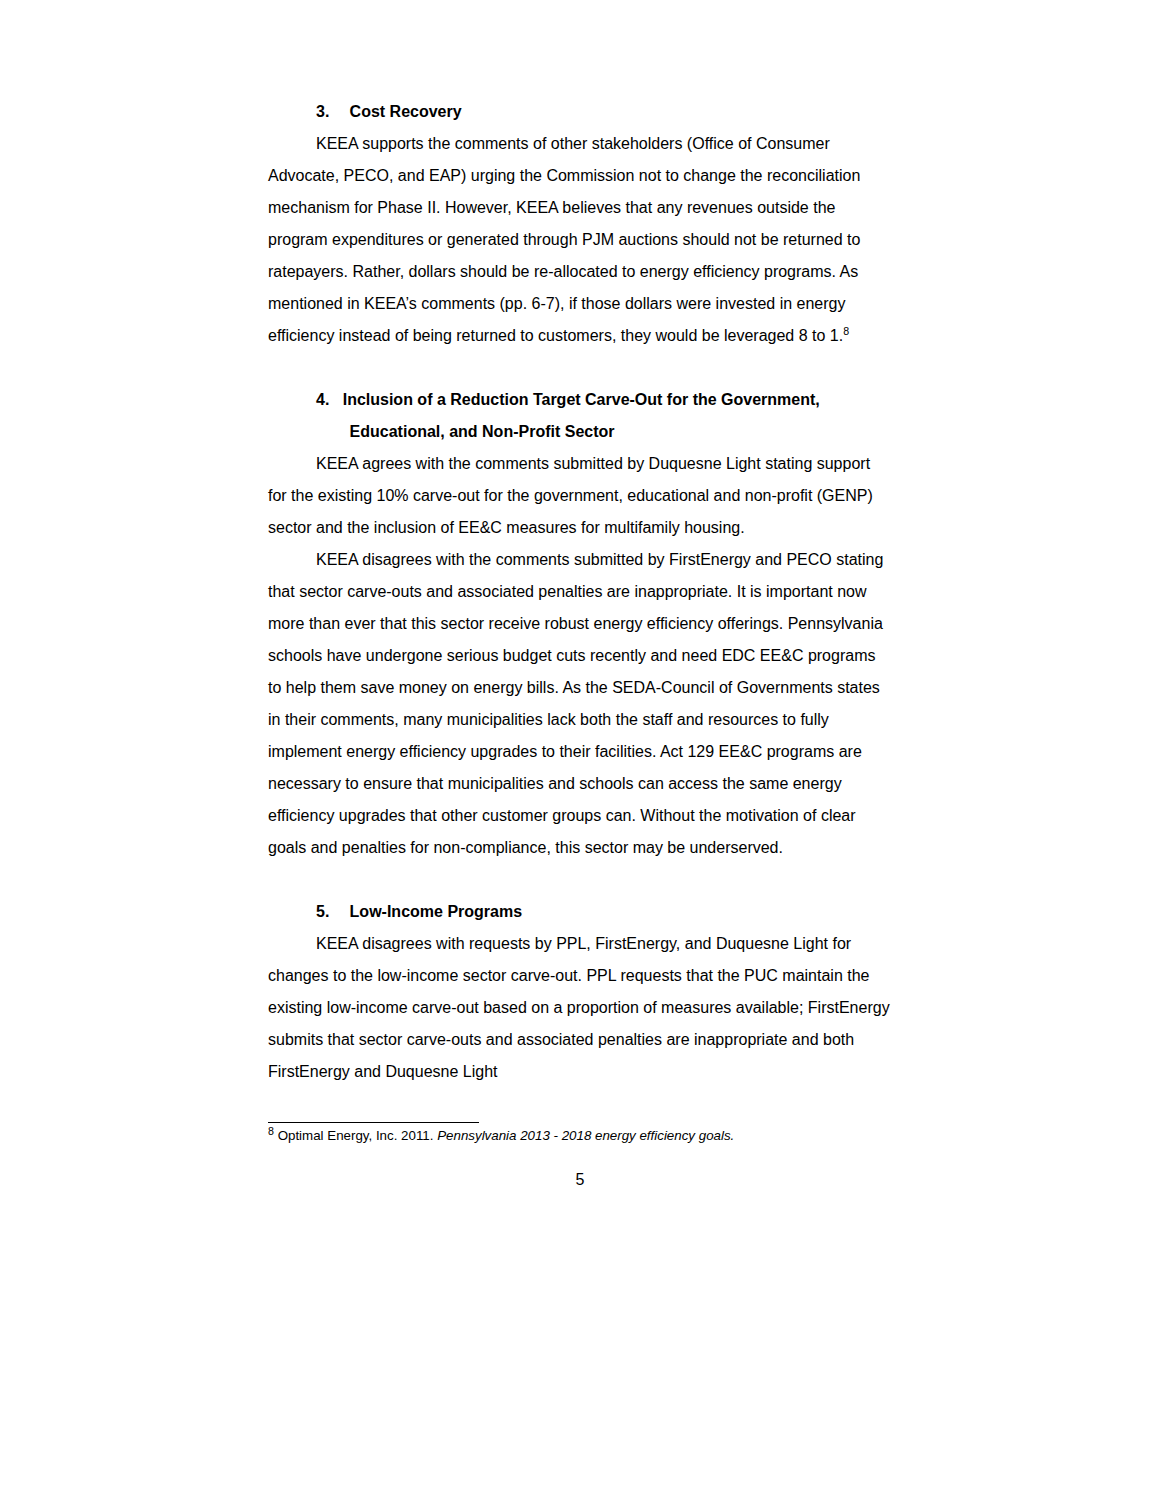3. Cost Recovery
KEEA supports the comments of other stakeholders (Office of Consumer Advocate, PECO, and EAP) urging the Commission not to change the reconciliation mechanism for Phase II. However, KEEA believes that any revenues outside the program expenditures or generated through PJM auctions should not be returned to ratepayers. Rather, dollars should be re-allocated to energy efficiency programs. As mentioned in KEEA’s comments (pp. 6-7), if those dollars were invested in energy efficiency instead of being returned to customers, they would be leveraged 8 to 1.8
4. Inclusion of a Reduction Target Carve-Out for the Government, Educational, and Non-Profit Sector
KEEA agrees with the comments submitted by Duquesne Light stating support for the existing 10% carve-out for the government, educational and non-profit (GENP) sector and the inclusion of EE&C measures for multifamily housing.
KEEA disagrees with the comments submitted by FirstEnergy and PECO stating that sector carve-outs and associated penalties are inappropriate. It is important now more than ever that this sector receive robust energy efficiency offerings. Pennsylvania schools have undergone serious budget cuts recently and need EDC EE&C programs to help them save money on energy bills. As the SEDA-Council of Governments states in their comments, many municipalities lack both the staff and resources to fully implement energy efficiency upgrades to their facilities. Act 129 EE&C programs are necessary to ensure that municipalities and schools can access the same energy efficiency upgrades that other customer groups can. Without the motivation of clear goals and penalties for non-compliance, this sector may be underserved.
5. Low-Income Programs
KEEA disagrees with requests by PPL, FirstEnergy, and Duquesne Light for changes to the low-income sector carve-out. PPL requests that the PUC maintain the existing low-income carve-out based on a proportion of measures available; FirstEnergy submits that sector carve-outs and associated penalties are inappropriate and both FirstEnergy and Duquesne Light
8 Optimal Energy, Inc. 2011. Pennsylvania 2013 - 2018 energy efficiency goals.
5